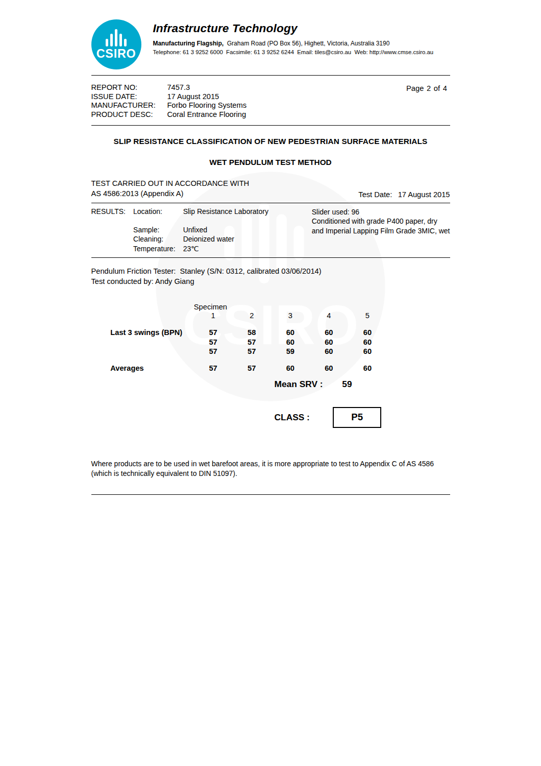CSIRO
CSIRO
Infrastructure Technology
Manufacturing Flagship, Graham Road (PO Box 56), Highett, Victoria, Australia 3190
Telephone: 61 3 9252 6000 Facsimile: 61 3 9252 6244 Email: tiles@csiro.au Web: http://www.cmse.csiro.au
| REPORT NO: | 7457.3 |
| ISSUE DATE: | 17 August 2015 |
| MANUFACTURER: | Forbo Flooring Systems |
| PRODUCT DESC: | Coral Entrance Flooring |
Page2of4
SLIP RESISTANCE CLASSIFICATION OF NEW PEDESTRIAN SURFACE MATERIALS
WET PENDULUM TEST METHOD
TEST CARRIED OUT IN ACCORDANCE WITH
AS 4586:2013 (Appendix A)
Test Date: 17 August 2015
| RESULTS: | Location: | Slip Resistance Laboratory |
| | Sample: | Unfixed |
| | Cleaning: | Deionized water |
| | Temperature: | 23℃ |
Slider used: 96
Conditioned with grade P400 paper, dry
and Imperial Lapping Film Grade 3MIC, wet
Pendulum Friction Tester: Stanley (S/N: 0312, calibrated 03/06/2014)
Test conducted by: Andy Giang
| | Specimen |
| --- | --- |
| | 1 | 2 | 3 | 4 | 5 |
| Last 3 swings (BPN) | 57 | 58 | 60 | 60 | 60 |
| | 57 | 57 | 60 | 60 | 60 |
| | 57 | 57 | 59 | 60 | 60 |
| Averages | 57 | 57 | 60 | 60 | 60 |
Mean SRV :59
CLASS : P5
Where products are to be used in wet barefoot areas, it is more appropriate to test to Appendix C of AS 4586 (which is technically equivalent to DIN 51097).